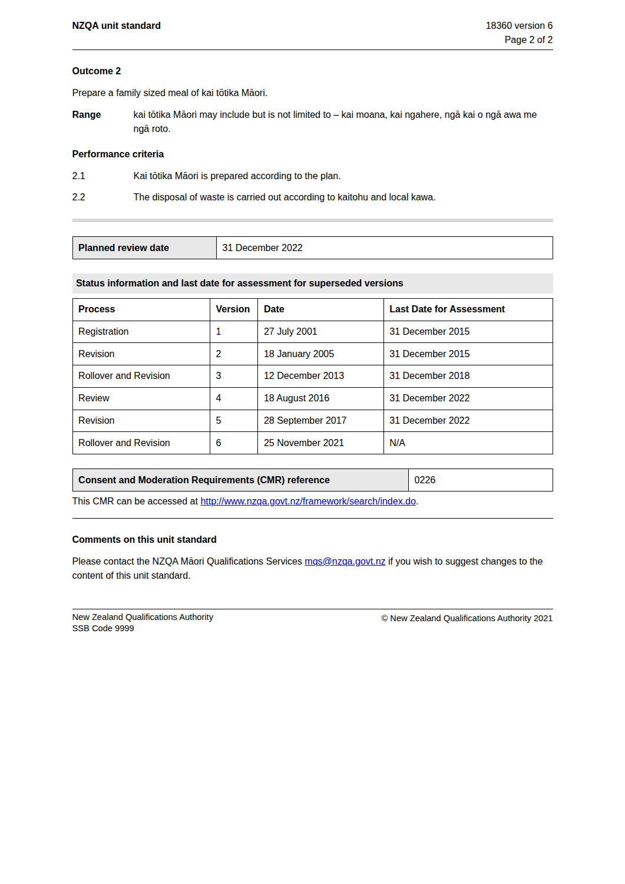NZQA unit standard
18360 version 6
Page 2 of 2
Outcome 2
Prepare a family sized meal of kai tōtika Māori.
Range
kai tōtika Māori may include but is not limited to – kai moana, kai ngahere, ngā kai o ngā awa me ngā roto.
Performance criteria
2.1
Kai tōtika Māori is prepared according to the plan.
2.2
The disposal of waste is carried out according to kaitohu and local kawa.
| Planned review date | 31 December 2022 |
Status information and last date for assessment for superseded versions
| Process | Version | Date | Last Date for Assessment |
| --- | --- | --- | --- |
| Registration | 1 | 27 July 2001 | 31 December 2015 |
| Revision | 2 | 18 January 2005 | 31 December 2015 |
| Rollover and Revision | 3 | 12 December 2013 | 31 December 2018 |
| Review | 4 | 18 August 2016 | 31 December 2022 |
| Revision | 5 | 28 September 2017 | 31 December 2022 |
| Rollover and Revision | 6 | 25 November 2021 | N/A |
| Consent and Moderation Requirements (CMR) reference | 0226 |
This CMR can be accessed at http://www.nzqa.govt.nz/framework/search/index.do.
Comments on this unit standard
Please contact the NZQA Māori Qualifications Services mqs@nzqa.govt.nz if you wish to suggest changes to the content of this unit standard.
New Zealand Qualifications Authority
SSB Code 9999
© New Zealand Qualifications Authority 2021